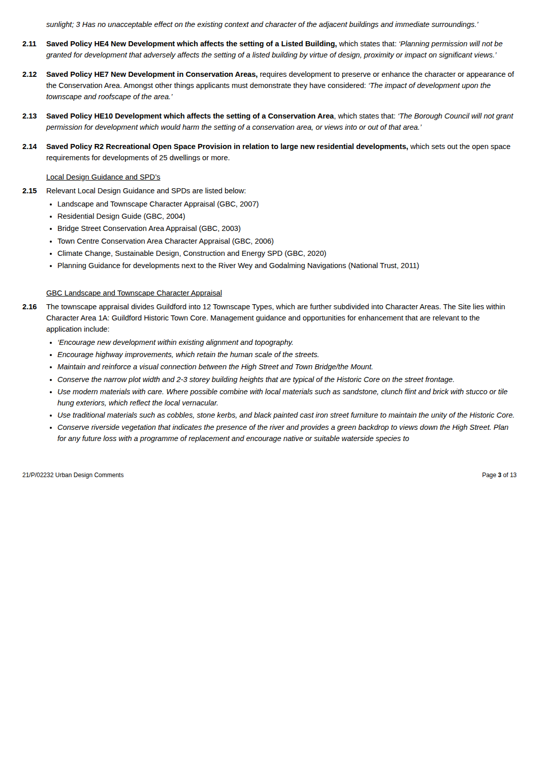sunlight; 3 Has no unacceptable effect on the existing context and character of the adjacent buildings and immediate surroundings.’
2.11
Saved Policy HE4 New Development which affects the setting of a Listed Building, which states that: ‘Planning permission will not be granted for development that adversely affects the setting of a listed building by virtue of design, proximity or impact on significant views.’
2.12
Saved Policy HE7 New Development in Conservation Areas, requires development to preserve or enhance the character or appearance of the Conservation Area. Amongst other things applicants must demonstrate they have considered: ‘The impact of development upon the townscape and roofscape of the area.’
2.13
Saved Policy HE10 Development which affects the setting of a Conservation Area, which states that: ‘The Borough Council will not grant permission for development which would harm the setting of a conservation area, or views into or out of that area.’
2.14
Saved Policy R2 Recreational Open Space Provision in relation to large new residential developments, which sets out the open space requirements for developments of 25 dwellings or more.
Local Design Guidance and SPD’s
2.15
Relevant Local Design Guidance and SPDs are listed below:
Landscape and Townscape Character Appraisal (GBC, 2007)
Residential Design Guide (GBC, 2004)
Bridge Street Conservation Area Appraisal (GBC, 2003)
Town Centre Conservation Area Character Appraisal (GBC, 2006)
Climate Change, Sustainable Design, Construction and Energy SPD (GBC, 2020)
Planning Guidance for developments next to the River Wey and Godalming Navigations (National Trust, 2011)
GBC Landscape and Townscape Character Appraisal
2.16
The townscape appraisal divides Guildford into 12 Townscape Types, which are further subdivided into Character Areas. The Site lies within Character Area 1A: Guildford Historic Town Core. Management guidance and opportunities for enhancement that are relevant to the application include:
‘Encourage new development within existing alignment and topography.
Encourage highway improvements, which retain the human scale of the streets.
Maintain and reinforce a visual connection between the High Street and Town Bridge/the Mount.
Conserve the narrow plot width and 2-3 storey building heights that are typical of the Historic Core on the street frontage.
Use modern materials with care. Where possible combine with local materials such as sandstone, clunch flint and brick with stucco or tile hung exteriors, which reflect the local vernacular.
Use traditional materials such as cobbles, stone kerbs, and black painted cast iron street furniture to maintain the unity of the Historic Core.
Conserve riverside vegetation that indicates the presence of the river and provides a green backdrop to views down the High Street. Plan for any future loss with a programme of replacement and encourage native or suitable waterside species to
21/P/02232 Urban Design Comments Page 3 of 13